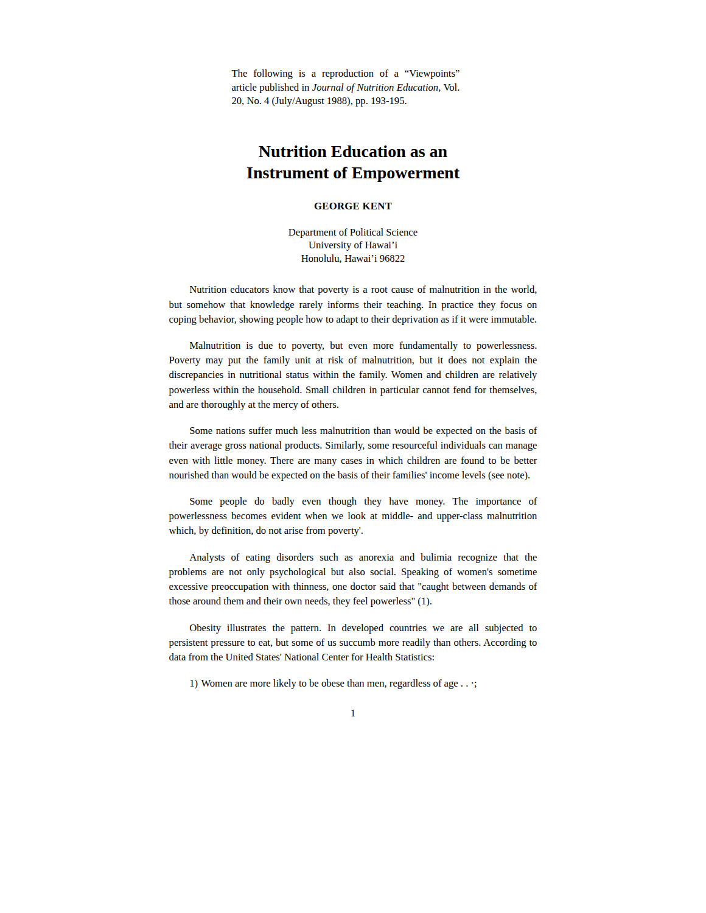The following is a reproduction of a “Viewpoints” article published in Journal of Nutrition Education, Vol. 20, No. 4 (July/August 1988), pp. 193-195.
Nutrition Education as an
Instrument of Empowerment
GEORGE KENT
Department of Political Science
University of Hawai’i
Honolulu, Hawai’i 96822
Nutrition educators know that poverty is a root cause of malnutrition in the world, but somehow that knowledge rarely informs their teaching. In practice they focus on coping behavior, showing people how to adapt to their deprivation as if it were immutable.
Malnutrition is due to poverty, but even more fundamentally to powerlessness. Poverty may put the family unit at risk of malnutrition, but it does not explain the discrepancies in nutritional status within the family. Women and children are relatively powerless within the household. Small children in particular cannot fend for themselves, and are thoroughly at the mercy of others.
Some nations suffer much less malnutrition than would be expected on the basis of their average gross national products. Similarly, some resourceful individuals can manage even with little money. There are many cases in which children are found to be better nourished than would be expected on the basis of their families' income levels (see note).
Some people do badly even though they have money. The importance of powerlessness becomes evident when we look at middle- and upper-class malnutrition which, by definition, do not arise from poverty'.
Analysts of eating disorders such as anorexia and bulimia recognize that the problems are not only psychological but also social. Speaking of women's sometime excessive preoccupation with thinness, one doctor said that "caught between demands of those around them and their own needs, they feel powerless" (1).
Obesity illustrates the pattern. In developed countries we are all subjected to persistent pressure to eat, but some of us succumb more readily than others. According to data from the United States' National Center for Health Statistics:
1) Women are more likely to be obese than men, regardless of age . . ·;
1